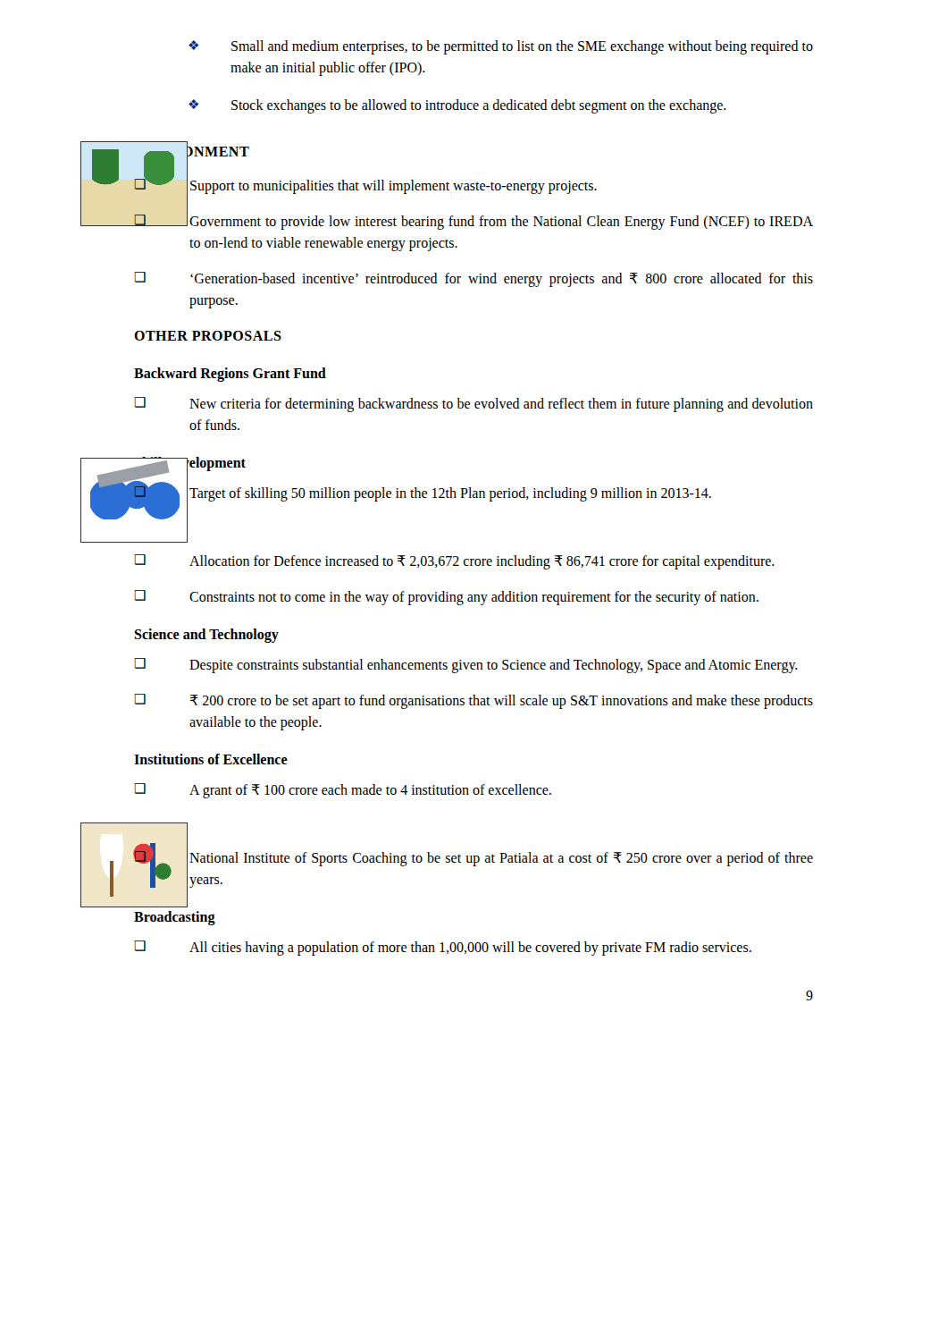Small and medium enterprises, to be permitted to list on the SME exchange without being required to make an initial public offer (IPO).
Stock exchanges to be allowed to introduce a dedicated debt segment on the exchange.
ENVIRONMENT
Support to municipalities that will implement waste-to-energy projects.
Government to provide low interest bearing fund from the National Clean Energy Fund (NCEF) to IREDA to on-lend to viable renewable energy projects.
‘Generation-based incentive’ reintroduced for wind energy projects and ₹ 800 crore allocated for this purpose.
OTHER PROPOSALS
Backward Regions Grant Fund
New criteria for determining backwardness to be evolved and reflect them in future planning and devolution of funds.
Skill Development
Target of skilling 50 million people in the 12th Plan period, including 9 million in 2013-14.
Defence
Allocation for Defence increased to ₹ 2,03,672 crore including ₹ 86,741 crore for capital expenditure.
Constraints not to come in the way of providing any addition requirement for the security of nation.
Science and Technology
Despite constraints substantial enhancements given to Science and Technology, Space and Atomic Energy.
₹ 200 crore to be set apart to fund organisations that will scale up S&T innovations and make these products available to the people.
Institutions of Excellence
A grant of ₹ 100 crore each made to 4 institution of excellence.
Sports
National Institute of Sports Coaching to be set up at Patiala at a cost of ₹ 250 crore over a period of three years.
Broadcasting
All cities having a population of more than 1,00,000 will be covered by private FM radio services.
9